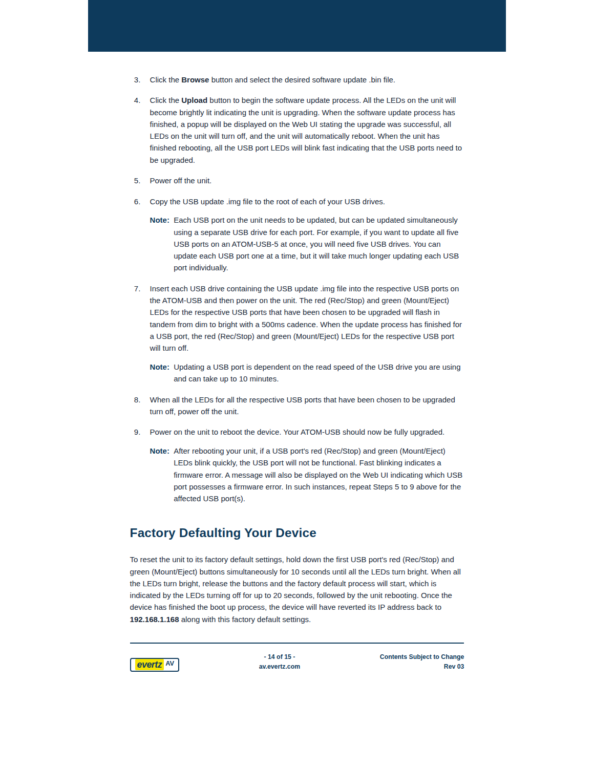Click the Browse button and select the desired software update .bin file.
Click the Upload button to begin the software update process. All the LEDs on the unit will become brightly lit indicating the unit is upgrading. When the software update process has finished, a popup will be displayed on the Web UI stating the upgrade was successful, all LEDs on the unit will turn off, and the unit will automatically reboot. When the unit has finished rebooting, all the USB port LEDs will blink fast indicating that the USB ports need to be upgraded.
Power off the unit.
Copy the USB update .img file to the root of each of your USB drives.
Note: Each USB port on the unit needs to be updated, but can be updated simultaneously using a separate USB drive for each port. For example, if you want to update all five USB ports on an ATOM-USB-5 at once, you will need five USB drives. You can update each USB port one at a time, but it will take much longer updating each USB port individually.
Insert each USB drive containing the USB update .img file into the respective USB ports on the ATOM-USB and then power on the unit. The red (Rec/Stop) and green (Mount/Eject) LEDs for the respective USB ports that have been chosen to be upgraded will flash in tandem from dim to bright with a 500ms cadence. When the update process has finished for a USB port, the red (Rec/Stop) and green (Mount/Eject) LEDs for the respective USB port will turn off.
Note: Updating a USB port is dependent on the read speed of the USB drive you are using and can take up to 10 minutes.
When all the LEDs for all the respective USB ports that have been chosen to be upgraded turn off, power off the unit.
Power on the unit to reboot the device. Your ATOM-USB should now be fully upgraded.
Note: After rebooting your unit, if a USB port's red (Rec/Stop) and green (Mount/Eject) LEDs blink quickly, the USB port will not be functional. Fast blinking indicates a firmware error. A message will also be displayed on the Web UI indicating which USB port possesses a firmware error. In such instances, repeat Steps 5 to 9 above for the affected USB port(s).
Factory Defaulting Your Device
To reset the unit to its factory default settings, hold down the first USB port's red (Rec/Stop) and green (Mount/Eject) buttons simultaneously for 10 seconds until all the LEDs turn bright. When all the LEDs turn bright, release the buttons and the factory default process will start, which is indicated by the LEDs turning off for up to 20 seconds, followed by the unit rebooting. Once the device has finished the boot up process, the device will have reverted its IP address back to 192.168.1.168 along with this factory default settings.
evertz AV
- 14 of 15 -
av.evertz.com
Contents Subject to Change
Rev 03